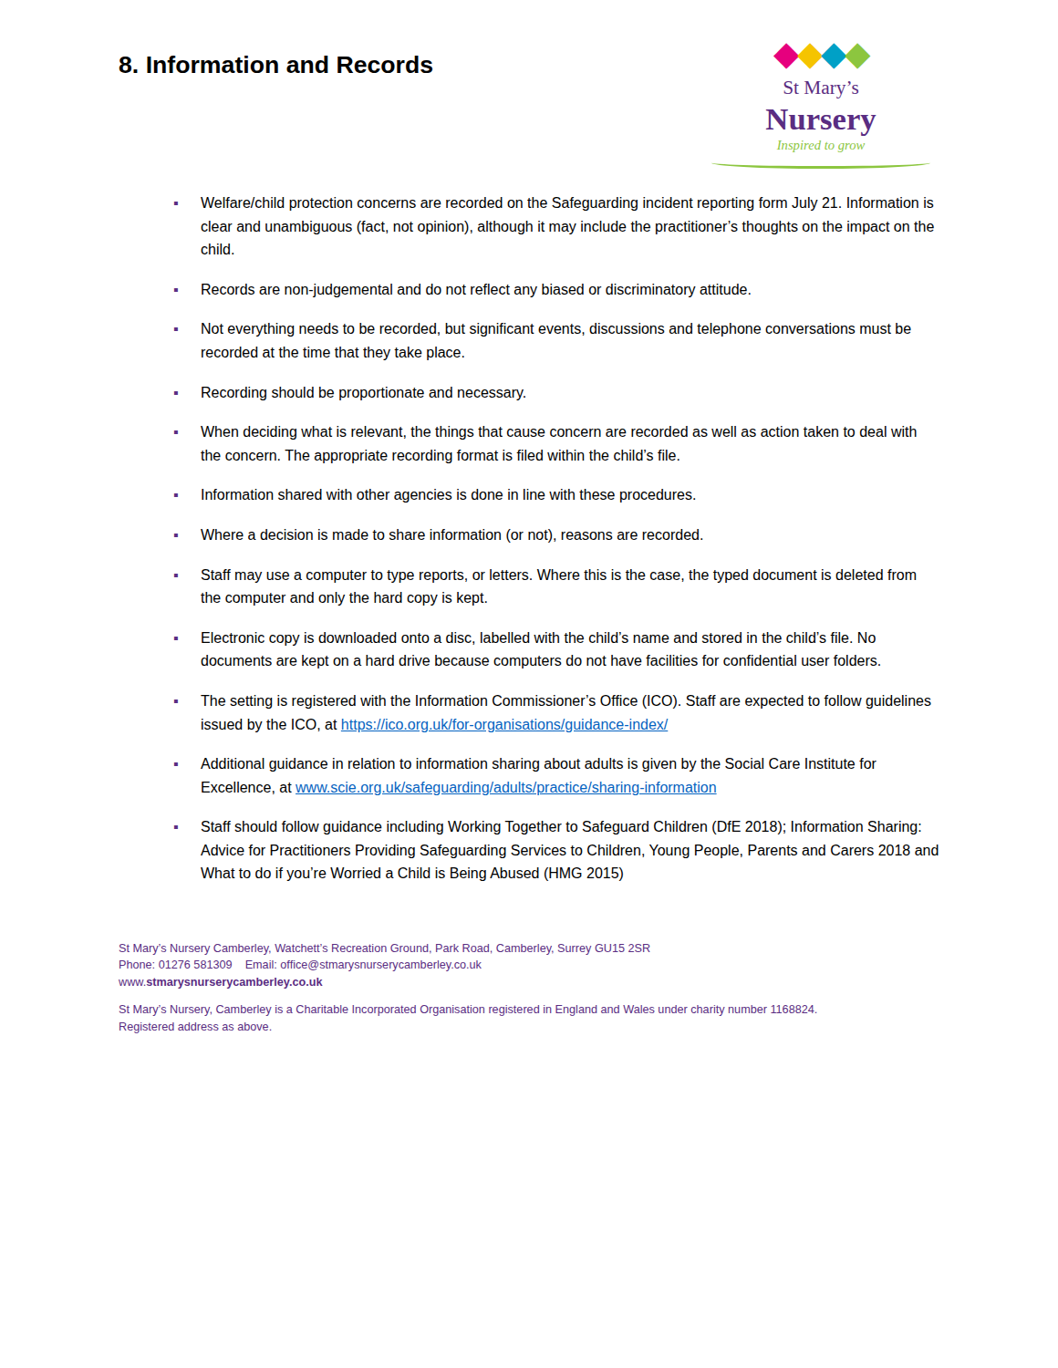8. Information and Records
◆◆◆◆
St Mary’s
Nursery
Inspired to grow
Welfare/child protection concerns are recorded on the Safeguarding incident reporting form July 21. Information is clear and unambiguous (fact, not opinion), although it may include the practitioner’s thoughts on the impact on the child.
Records are non-judgemental and do not reflect any biased or discriminatory attitude.
Not everything needs to be recorded, but significant events, discussions and telephone conversations must be recorded at the time that they take place.
Recording should be proportionate and necessary.
When deciding what is relevant, the things that cause concern are recorded as well as action taken to deal with the concern. The appropriate recording format is filed within the child’s file.
Information shared with other agencies is done in line with these procedures.
Where a decision is made to share information (or not), reasons are recorded.
Staff may use a computer to type reports, or letters. Where this is the case, the typed document is deleted from the computer and only the hard copy is kept.
Electronic copy is downloaded onto a disc, labelled with the child’s name and stored in the child’s file. No documents are kept on a hard drive because computers do not have facilities for confidential user folders.
The setting is registered with the Information Commissioner’s Office (ICO). Staff are expected to follow guidelines issued by the ICO, at https://ico.org.uk/for-organisations/guidance-index/
Additional guidance in relation to information sharing about adults is given by the Social Care Institute for Excellence, at www.scie.org.uk/safeguarding/adults/practice/sharing-information
Staff should follow guidance including Working Together to Safeguard Children (DfE 2018); Information Sharing: Advice for Practitioners Providing Safeguarding Services to Children, Young People, Parents and Carers 2018 and What to do if you’re Worried a Child is Being Abused (HMG 2015)
St Mary’s Nursery Camberley, Watchett’s Recreation Ground, Park Road, Camberley, Surrey GU15 2SR
Phone: 01276 581309 Email: office@stmarysnurserycamberley.co.uk
www.stmarysnurserycamberley.co.uk
St Mary’s Nursery, Camberley is a Charitable Incorporated Organisation registered in England and Wales under charity number 1168824.
Registered address as above.